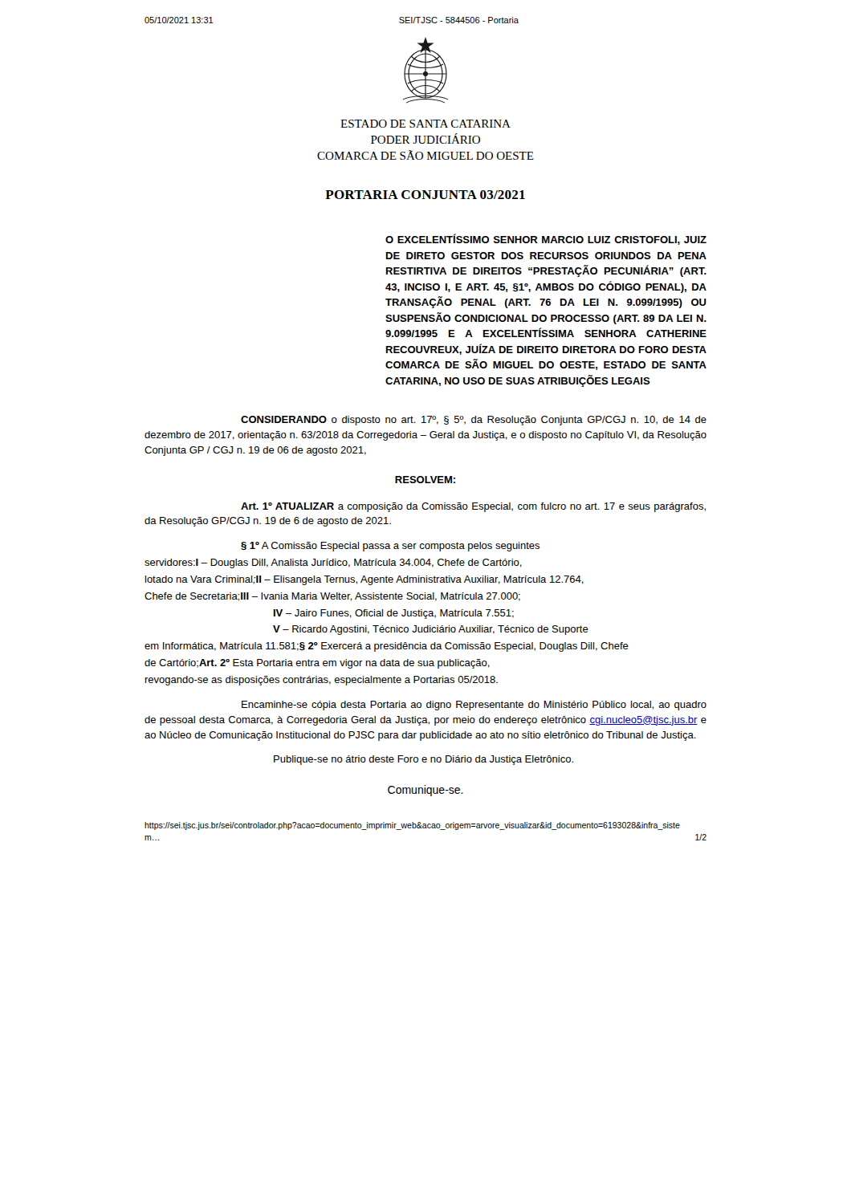05/10/2021 13:31
SEI/TJSC - 5844506 - Portaria
ESTADO DE SANTA CATARINA
PODER JUDICIÁRIO
COMARCA DE SÃO MIGUEL DO OESTE
PORTARIA CONJUNTA 03/2021
O EXCELENTÍSSIMO SENHOR MARCIO LUIZ CRISTOFOLI, JUIZ DE DIRETO GESTOR DOS RECURSOS ORIUNDOS DA PENA RESTIRTIVA DE DIREITOS “PRESTAÇÃO PECUNIÁRIA” (ART. 43, INCISO I, E ART. 45, §1º, AMBOS DO CÓDIGO PENAL), DA TRANSAÇÃO PENAL (ART. 76 DA LEI N. 9.099/1995) OU SUSPENSÃO CONDICIONAL DO PROCESSO (ART. 89 DA LEI N. 9.099/1995 E A EXCELENTÍSSIMA SENHORA CATHERINE RECOUVREUX, JUÍZA DE DIREITO DIRETORA DO FORO DESTA COMARCA DE SÃO MIGUEL DO OESTE, ESTADO DE SANTA CATARINA, NO USO DE SUAS ATRIBUIÇÕES LEGAIS
CONSIDERANDO o disposto no art. 17º, § 5º, da Resolução Conjunta GP/CGJ n. 10, de 14 de dezembro de 2017, orientação n. 63/2018 da Corregedoria – Geral da Justiça, e o disposto no Capítulo VI, da Resolução Conjunta GP / CGJ n. 19 de 06 de agosto 2021,
RESOLVEM:
Art. 1º ATUALIZAR a composição da Comissão Especial, com fulcro no art. 17 e seus parágrafos, da Resolução GP/CGJ n. 19 de 6 de agosto de 2021.
§ 1º A Comissão Especial passa a ser composta pelos seguintes
servidores:
I – Douglas Dill, Analista Jurídico, Matrícula 34.004, Chefe de Cartório,
lotado na Vara Criminal;
II – Elisangela Ternus, Agente Administrativa Auxiliar, Matrícula 12.764,
Chefe de Secretaria;
III – Ivania Maria Welter, Assistente Social, Matrícula 27.000;
IV – Jairo Funes, Oficial de Justiça, Matrícula 7.551;
V – Ricardo Agostini, Técnico Judiciário Auxiliar, Técnico de Suporte
em Informática, Matrícula 11.581;
§ 2º Exercerá a presidência da Comissão Especial, Douglas Dill, Chefe
de Cartório;
Art. 2º Esta Portaria entra em vigor na data de sua publicação,
revogando-se as disposições contrárias, especialmente a Portarias 05/2018.
Encaminhe-se cópia desta Portaria ao digno Representante do Ministério Público local, ao quadro de pessoal desta Comarca, à Corregedoria Geral da Justiça, por meio do endereço eletrônico cgi.nucleo5@tjsc.jus.br e ao Núcleo de Comunicação Institucional do PJSC para dar publicidade ao ato no sítio eletrônico do Tribunal de Justiça.
Publique-se no átrio deste Foro e no Diário da Justiça Eletrônico.
Comunique-se.
https://sei.tjsc.jus.br/sei/controlador.php?acao=documento_imprimir_web&acao_origem=arvore_visualizar&id_documento=6193028&infra_sistem…
1/2